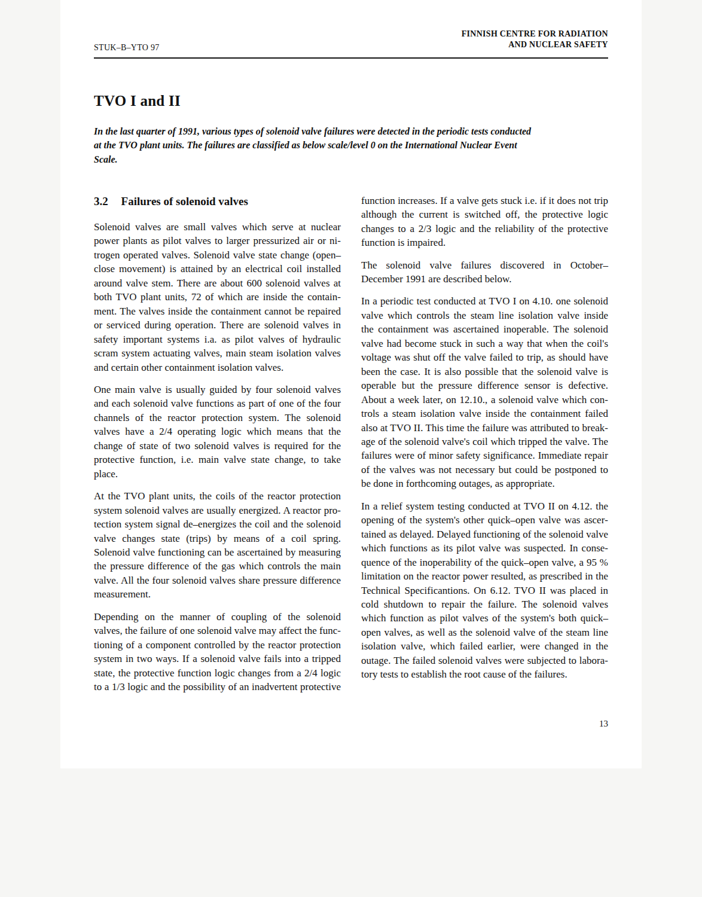STUK–B–YTO 97
FINNISH CENTRE FOR RADIATION
AND NUCLEAR SAFETY
TVO I and II
In the last quarter of 1991, various types of solenoid valve failures were detected in the periodic tests conducted at the TVO plant units. The failures are classified as below scale/level 0 on the International Nuclear Event Scale.
3.2 Failures of solenoid valves
Solenoid valves are small valves which serve at nuclear power plants as pilot valves to larger pressurized air or nitrogen operated valves. Solenoid valve state change (open–close movement) is attained by an electrical coil installed around valve stem. There are about 600 solenoid valves at both TVO plant units, 72 of which are inside the containment. The valves inside the containment cannot be repaired or serviced during operation. There are solenoid valves in safety important systems i.a. as pilot valves of hydraulic scram system actuating valves, main steam isolation valves and certain other containment isolation valves.
One main valve is usually guided by four solenoid valves and each solenoid valve functions as part of one of the four channels of the reactor protection system. The solenoid valves have a 2/4 operating logic which means that the change of state of two solenoid valves is required for the protective function, i.e. main valve state change, to take place.
At the TVO plant units, the coils of the reactor protection system solenoid valves are usually energized. A reactor protection system signal de–energizes the coil and the solenoid valve changes state (trips) by means of a coil spring. Solenoid valve functioning can be ascertained by measuring the pressure difference of the gas which controls the main valve. All the four solenoid valves share pressure difference measurement.
Depending on the manner of coupling of the solenoid valves, the failure of one solenoid valve may affect the functioning of a component controlled by the reactor protection system in two ways. If a solenoid valve fails into a tripped state, the protective function logic changes from a 2/4 logic to a 1/3 logic and the possibility of an inadvertent protective function increases. If a valve gets stuck i.e. if it does not trip although the current is switched off, the protective logic changes to a 2/3 logic and the reliability of the protective function is impaired.
The solenoid valve failures discovered in October–December 1991 are described below.
In a periodic test conducted at TVO I on 4.10. one solenoid valve which controls the steam line isolation valve inside the containment was ascertained inoperable. The solenoid valve had become stuck in such a way that when the coil's voltage was shut off the valve failed to trip, as should have been the case. It is also possible that the solenoid valve is operable but the pressure difference sensor is defective. About a week later, on 12.10., a solenoid valve which controls a steam isolation valve inside the containment failed also at TVO II. This time the failure was attributed to breakage of the solenoid valve's coil which tripped the valve. The failures were of minor safety significance. Immediate repair of the valves was not necessary but could be postponed to be done in forthcoming outages, as appropriate.
In a relief system testing conducted at TVO II on 4.12. the opening of the system's other quick–open valve was ascertained as delayed. Delayed functioning of the solenoid valve which functions as its pilot valve was suspected. In consequence of the inoperability of the quick–open valve, a 95 % limitation on the reactor power resulted, as prescribed in the Technical Specificantions. On 6.12. TVO II was placed in cold shutdown to repair the failure. The solenoid valves which function as pilot valves of the system's both quick–open valves, as well as the solenoid valve of the steam line isolation valve, which failed earlier, were changed in the outage. The failed solenoid valves were subjected to laboratory tests to establish the root cause of the failures.
13